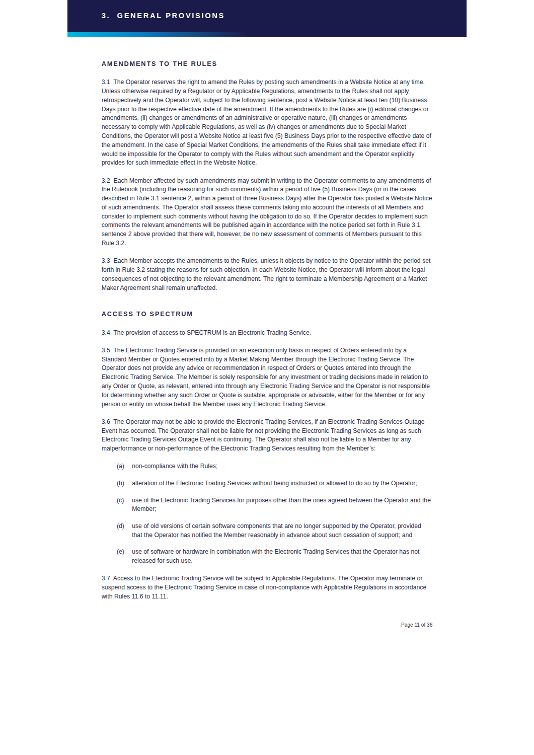3. General Provisions
Amendments to the Rules
3.1 The Operator reserves the right to amend the Rules by posting such amendments in a Website Notice at any time. Unless otherwise required by a Regulator or by Applicable Regulations, amendments to the Rules shall not apply retrospectively and the Operator will, subject to the following sentence, post a Website Notice at least ten (10) Business Days prior to the respective effective date of the amendment. If the amendments to the Rules are (i) editorial changes or amendments, (ii) changes or amendments of an administrative or operative nature, (iii) changes or amendments necessary to comply with Applicable Regulations, as well as (iv) changes or amendments due to Special Market Conditions, the Operator will post a Website Notice at least five (5) Business Days prior to the respective effective date of the amendment. In the case of Special Market Conditions, the amendments of the Rules shall take immediate effect if it would be impossible for the Operator to comply with the Rules without such amendment and the Operator explicitly provides for such immediate effect in the Website Notice.
3.2 Each Member affected by such amendments may submit in writing to the Operator comments to any amendments of the Rulebook (including the reasoning for such comments) within a period of five (5) Business Days (or in the cases described in Rule 3.1 sentence 2, within a period of three Business Days) after the Operator has posted a Website Notice of such amendments. The Operator shall assess these comments taking into account the interests of all Members and consider to implement such comments without having the obligation to do so. If the Operator decides to implement such comments the relevant amendments will be published again in accordance with the notice period set forth in Rule 3.1 sentence 2 above provided that there will, however, be no new assessment of comments of Members pursuant to this Rule 3.2.
3.3 Each Member accepts the amendments to the Rules, unless it objects by notice to the Operator within the period set forth in Rule 3.2 stating the reasons for such objection. In each Website Notice, the Operator will inform about the legal consequences of not objecting to the relevant amendment. The right to terminate a Membership Agreement or a Market Maker Agreement shall remain unaffected.
Access to SPECTRUM
3.4 The provision of access to SPECTRUM is an Electronic Trading Service.
3.5 The Electronic Trading Service is provided on an execution only basis in respect of Orders entered into by a Standard Member or Quotes entered into by a Market Making Member through the Electronic Trading Service. The Operator does not provide any advice or recommendation in respect of Orders or Quotes entered into through the Electronic Trading Service. The Member is solely responsible for any investment or trading decisions made in relation to any Order or Quote, as relevant, entered into through any Electronic Trading Service and the Operator is not responsible for determining whether any such Order or Quote is suitable, appropriate or advisable, either for the Member or for any person or entity on whose behalf the Member uses any Electronic Trading Service.
3.6 The Operator may not be able to provide the Electronic Trading Services, if an Electronic Trading Services Outage Event has occurred. The Operator shall not be liable for not providing the Electronic Trading Services as long as such Electronic Trading Services Outage Event is continuing. The Operator shall also not be liable to a Member for any malperformance or non-performance of the Electronic Trading Services resulting from the Member’s:
(a) non-compliance with the Rules;
(b) alteration of the Electronic Trading Services without being instructed or allowed to do so by the Operator;
(c) use of the Electronic Trading Services for purposes other than the ones agreed between the Operator and the Member;
(d) use of old versions of certain software components that are no longer supported by the Operator, provided that the Operator has notified the Member reasonably in advance about such cessation of support; and
(e) use of software or hardware in combination with the Electronic Trading Services that the Operator has not released for such use.
3.7 Access to the Electronic Trading Service will be subject to Applicable Regulations. The Operator may terminate or suspend access to the Electronic Trading Service in case of non-compliance with Applicable Regulations in accordance with Rules 11.6 to 11.11.
Page 11 of 36